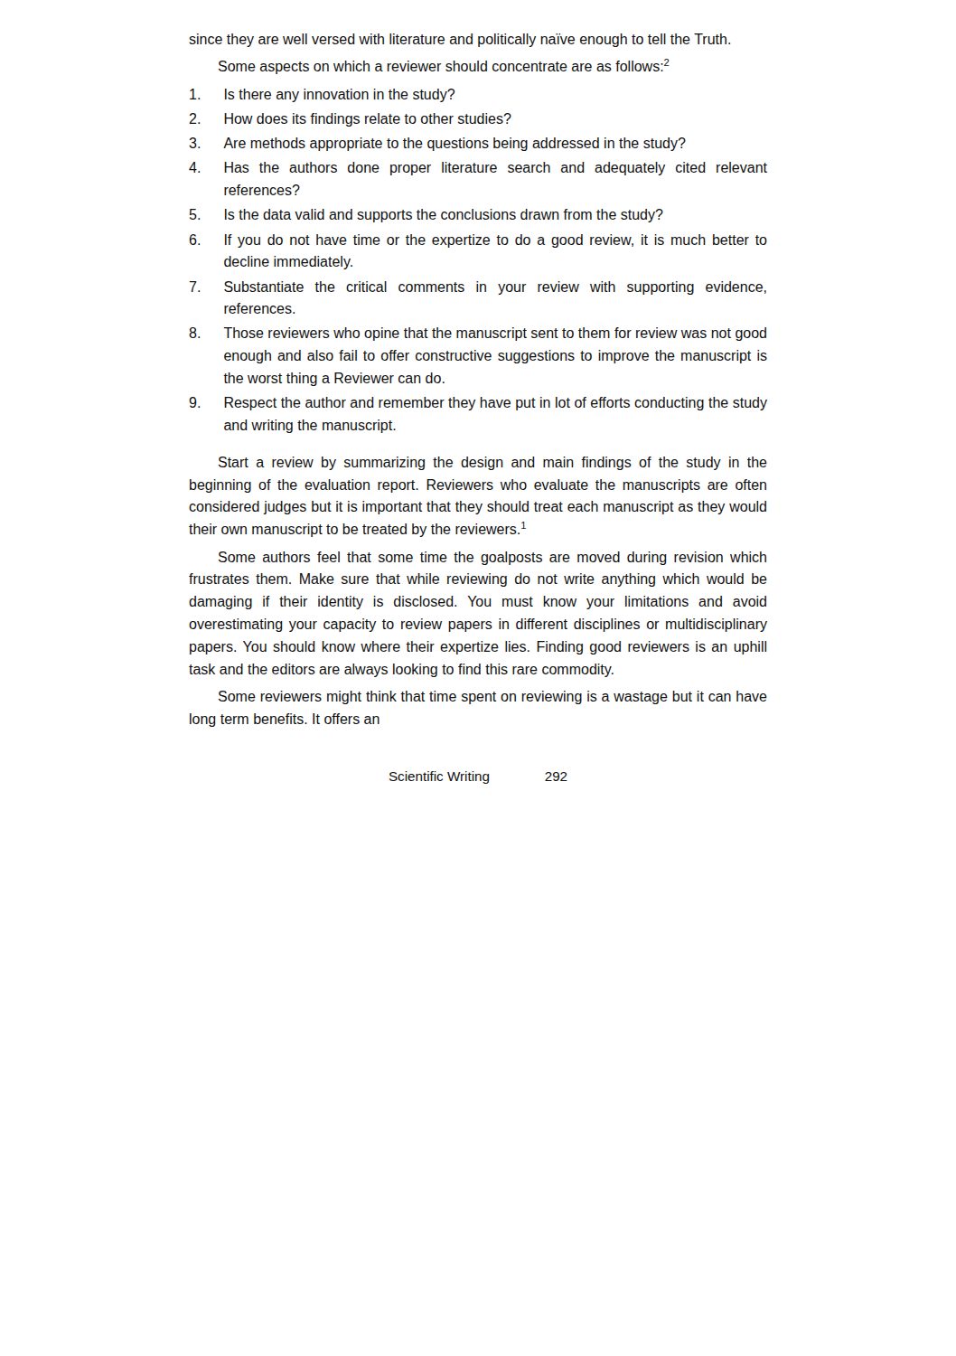since they are well versed with literature and politically naïve enough to tell the Truth.
Some aspects on which a reviewer should concentrate are as follows:2
Is there any innovation in the study?
How does its findings relate to other studies?
Are methods appropriate to the questions being addressed in the study?
Has the authors done proper literature search and adequately cited relevant references?
Is the data valid and supports the conclusions drawn from the study?
If you do not have time or the expertize to do a good review, it is much better to decline immediately.
Substantiate the critical comments in your review with supporting evidence, references.
Those reviewers who opine that the manuscript sent to them for review was not good enough and also fail to offer constructive suggestions to improve the manuscript is the worst thing a Reviewer can do.
Respect the author and remember they have put in lot of efforts conducting the study and writing the manuscript.
Start a review by summarizing the design and main findings of the study in the beginning of the evaluation report. Reviewers who evaluate the manuscripts are often considered judges but it is important that they should treat each manuscript as they would their own manuscript to be treated by the reviewers.1
Some authors feel that some time the goalposts are moved during revision which frustrates them. Make sure that while reviewing do not write anything which would be damaging if their identity is disclosed. You must know your limitations and avoid overestimating your capacity to review papers in different disciplines or multidisciplinary papers. You should know where their expertize lies. Finding good reviewers is an uphill task and the editors are always looking to find this rare commodity.
Some reviewers might think that time spent on reviewing is a wastage but it can have long term benefits. It offers an
Scientific Writing 292